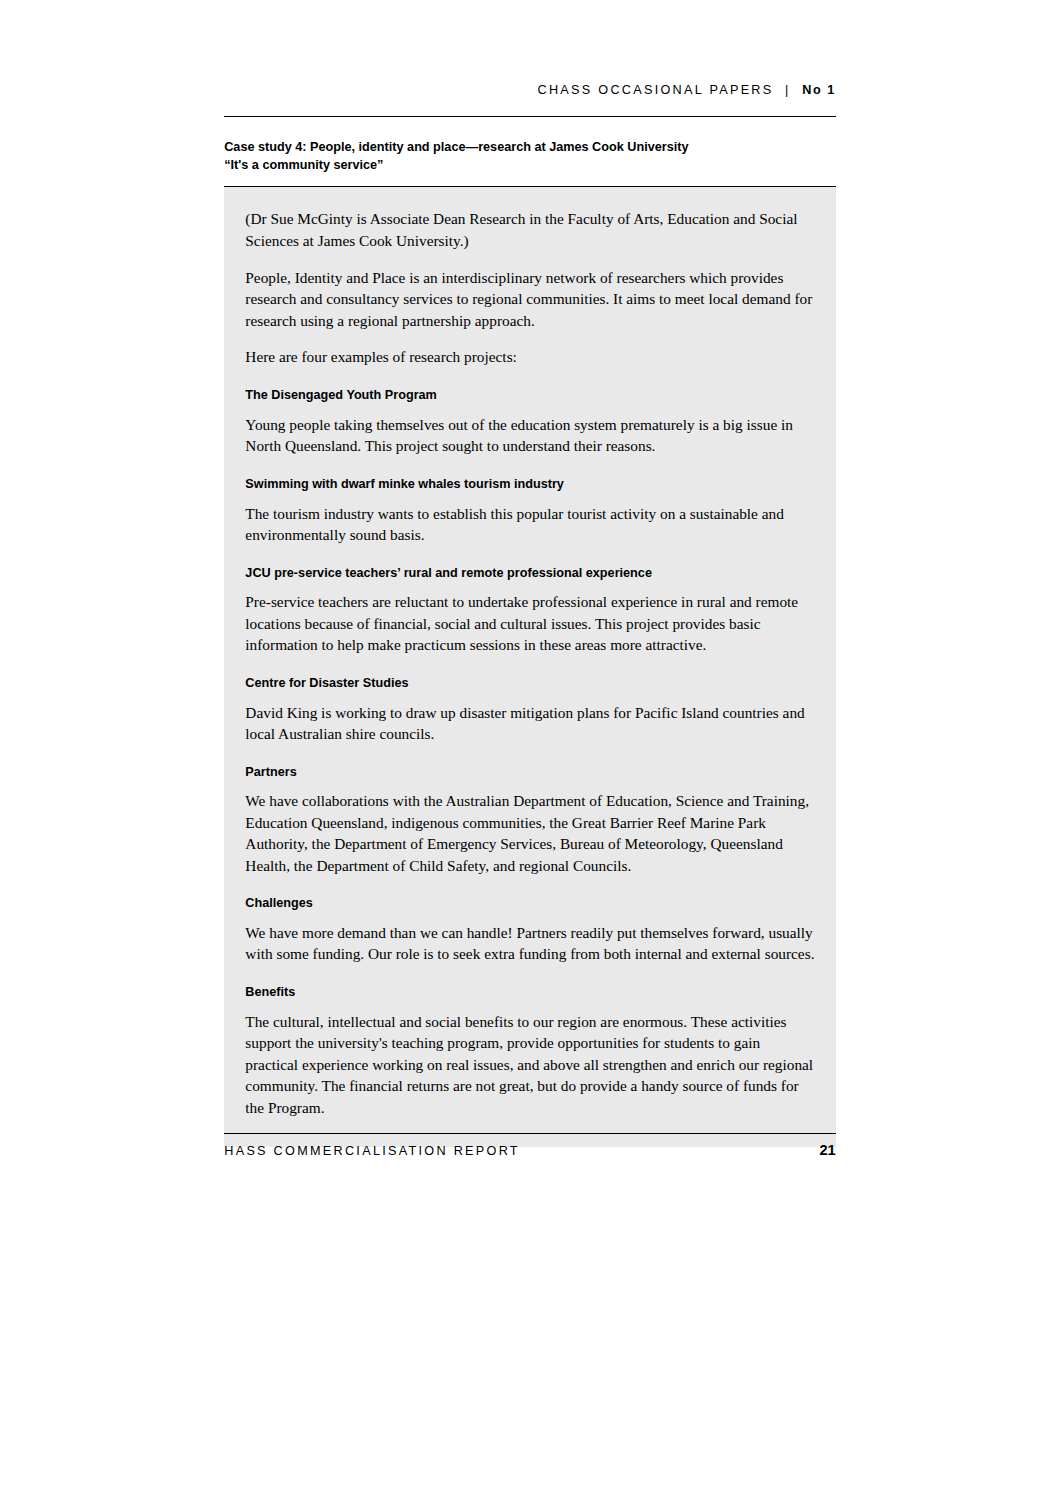CHASS OCCASIONAL PAPERS | No 1
Case study 4: People, identity and place—research at James Cook University
“It's a community service”
(Dr Sue McGinty is Associate Dean Research in the Faculty of Arts, Education and Social Sciences at James Cook University.)
People, Identity and Place is an interdisciplinary network of researchers which provides research and consultancy services to regional communities. It aims to meet local demand for research using a regional partnership approach.
Here are four examples of research projects:
The Disengaged Youth Program
Young people taking themselves out of the education system prematurely is a big issue in North Queensland. This project sought to understand their reasons.
Swimming with dwarf minke whales tourism industry
The tourism industry wants to establish this popular tourist activity on a sustainable and environmentally sound basis.
JCU pre-service teachers’ rural and remote professional experience
Pre-service teachers are reluctant to undertake professional experience in rural and remote locations because of financial, social and cultural issues. This project provides basic information to help make practicum sessions in these areas more attractive.
Centre for Disaster Studies
David King is working to draw up disaster mitigation plans for Pacific Island countries and local Australian shire councils.
Partners
We have collaborations with the Australian Department of Education, Science and Training, Education Queensland, indigenous communities, the Great Barrier Reef Marine Park Authority, the Department of Emergency Services, Bureau of Meteorology, Queensland Health, the Department of Child Safety, and regional Councils.
Challenges
We have more demand than we can handle! Partners readily put themselves forward, usually with some funding. Our role is to seek extra funding from both internal and external sources.
Benefits
The cultural, intellectual and social benefits to our region are enormous. These activities support the university's teaching program, provide opportunities for students to gain practical experience working on real issues, and above all strengthen and enrich our regional community. The financial returns are not great, but do provide a handy source of funds for the Program.
HASS COMMERCIALISATION REPORT 21